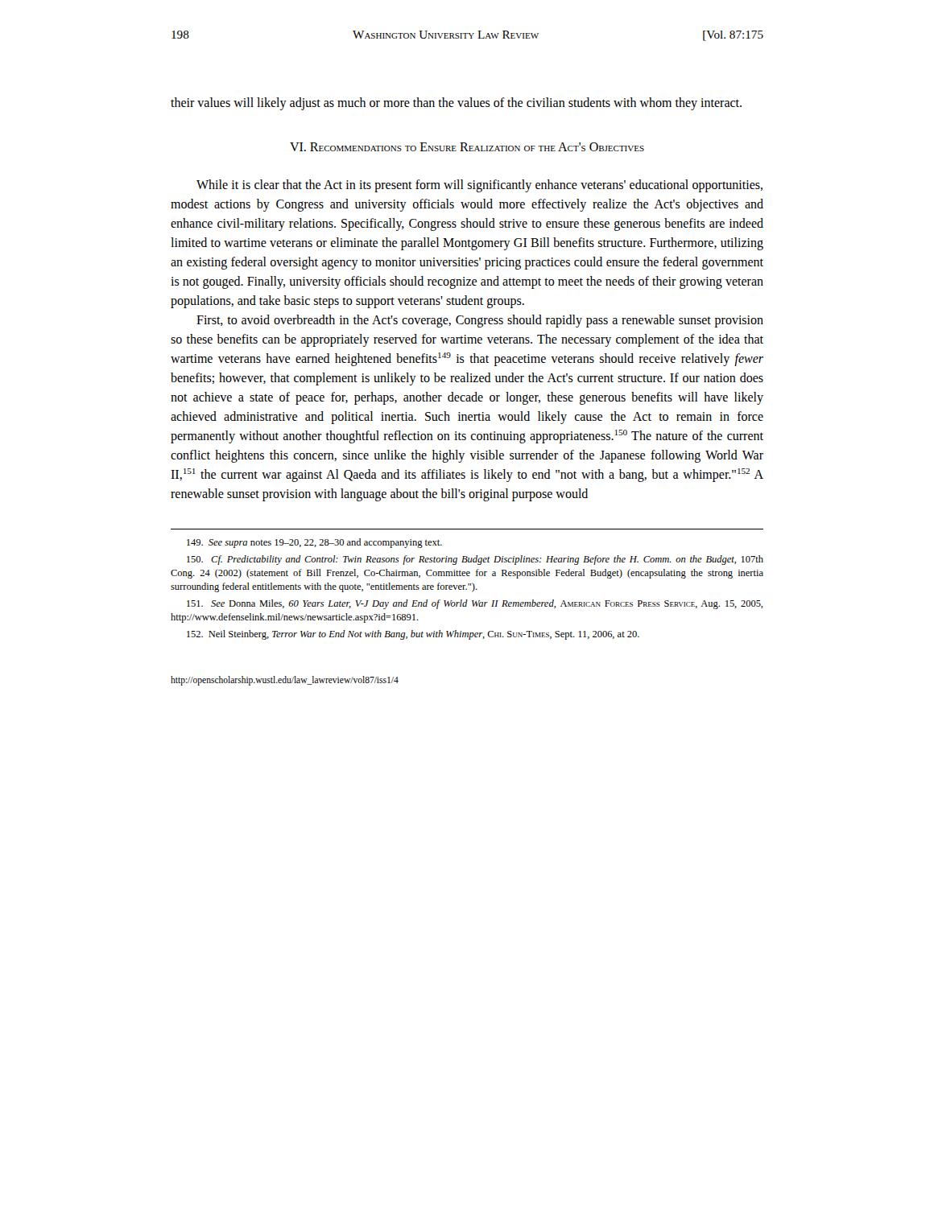198 Washington University Law Review [Vol. 87:175
their values will likely adjust as much or more than the values of the civilian students with whom they interact.
VI. Recommendations to Ensure Realization of the Act's Objectives
While it is clear that the Act in its present form will significantly enhance veterans' educational opportunities, modest actions by Congress and university officials would more effectively realize the Act's objectives and enhance civil-military relations. Specifically, Congress should strive to ensure these generous benefits are indeed limited to wartime veterans or eliminate the parallel Montgomery GI Bill benefits structure. Furthermore, utilizing an existing federal oversight agency to monitor universities' pricing practices could ensure the federal government is not gouged. Finally, university officials should recognize and attempt to meet the needs of their growing veteran populations, and take basic steps to support veterans' student groups.
First, to avoid overbreadth in the Act's coverage, Congress should rapidly pass a renewable sunset provision so these benefits can be appropriately reserved for wartime veterans. The necessary complement of the idea that wartime veterans have earned heightened benefits149 is that peacetime veterans should receive relatively fewer benefits; however, that complement is unlikely to be realized under the Act's current structure. If our nation does not achieve a state of peace for, perhaps, another decade or longer, these generous benefits will have likely achieved administrative and political inertia. Such inertia would likely cause the Act to remain in force permanently without another thoughtful reflection on its continuing appropriateness.150 The nature of the current conflict heightens this concern, since unlike the highly visible surrender of the Japanese following World War II,151 the current war against Al Qaeda and its affiliates is likely to end "not with a bang, but a whimper."152 A renewable sunset provision with language about the bill's original purpose would
149. See supra notes 19–20, 22, 28–30 and accompanying text.
150. Cf. Predictability and Control: Twin Reasons for Restoring Budget Disciplines: Hearing Before the H. Comm. on the Budget, 107th Cong. 24 (2002) (statement of Bill Frenzel, Co-Chairman, Committee for a Responsible Federal Budget) (encapsulating the strong inertia surrounding federal entitlements with the quote, "entitlements are forever.").
151. See Donna Miles, 60 Years Later, V-J Day and End of World War II Remembered, American Forces Press Service, Aug. 15, 2005, http://www.defenselink.mil/news/newsarticle.aspx?id=16891.
152. Neil Steinberg, Terror War to End Not with Bang, but with Whimper, Chi. Sun-Times, Sept. 11, 2006, at 20.
http://openscholarship.wustl.edu/law_lawreview/vol87/iss1/4